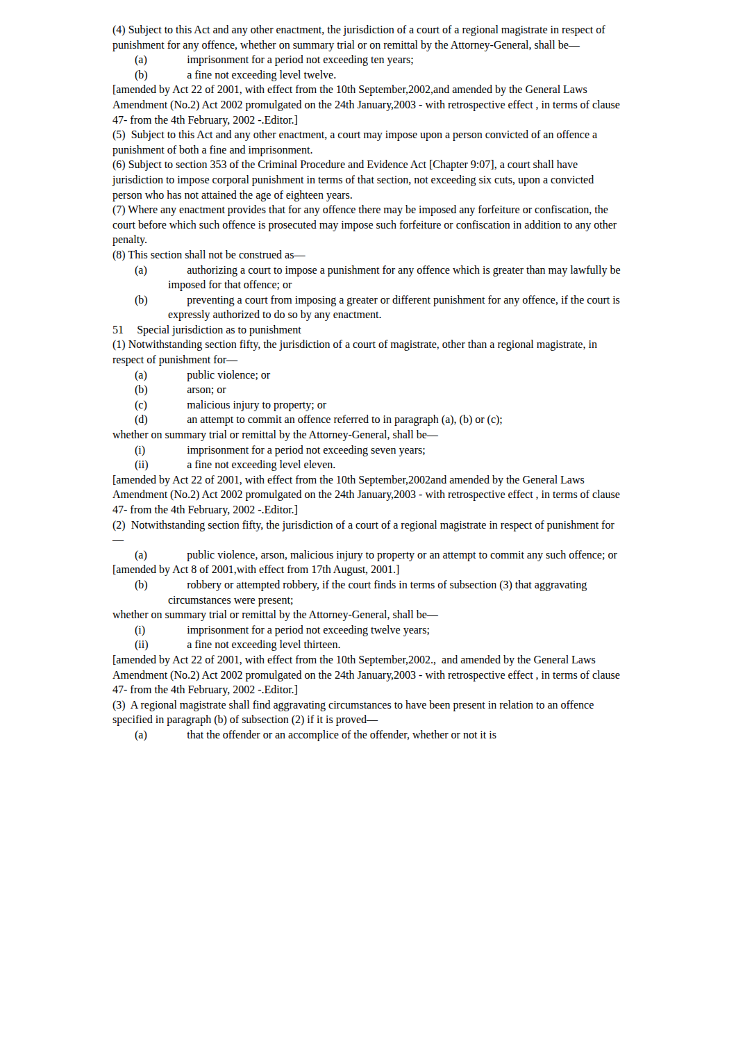(4) Subject to this Act and any other enactment, the jurisdiction of a court of a regional magistrate in respect of punishment for any offence, whether on summary trial or on remittal by the Attorney-General, shall be—
(a) imprisonment for a period not exceeding ten years;
(b) a fine not exceeding level twelve.
[amended by Act 22 of 2001, with effect from the 10th September,2002,and amended by the General Laws Amendment (No.2) Act 2002 promulgated on the 24th January,2003 - with retrospective effect , in terms of clause 47- from the 4th February, 2002 -.Editor.]
(5) Subject to this Act and any other enactment, a court may impose upon a person convicted of an offence a punishment of both a fine and imprisonment.
(6) Subject to section 353 of the Criminal Procedure and Evidence Act [Chapter 9:07], a court shall have jurisdiction to impose corporal punishment in terms of that section, not exceeding six cuts, upon a convicted person who has not attained the age of eighteen years.
(7) Where any enactment provides that for any offence there may be imposed any forfeiture or confiscation, the court before which such offence is prosecuted may impose such forfeiture or confiscation in addition to any other penalty.
(8) This section shall not be construed as—
(a) authorizing a court to impose a punishment for any offence which is greater than may lawfully be imposed for that offence; or
(b) preventing a court from imposing a greater or different punishment for any offence, if the court is expressly authorized to do so by any enactment.
51 Special jurisdiction as to punishment
(1) Notwithstanding section fifty, the jurisdiction of a court of magistrate, other than a regional magistrate, in respect of punishment for—
(a) public violence; or
(b) arson; or
(c) malicious injury to property; or
(d) an attempt to commit an offence referred to in paragraph (a), (b) or (c);
whether on summary trial or remittal by the Attorney-General, shall be—
(i) imprisonment for a period not exceeding seven years;
(ii) a fine not exceeding level eleven.
[amended by Act 22 of 2001, with effect from the 10th September,2002and amended by the General Laws Amendment (No.2) Act 2002 promulgated on the 24th January,2003 - with retrospective effect , in terms of clause 47- from the 4th February, 2002 -.Editor.]
(2) Notwithstanding section fifty, the jurisdiction of a court of a regional magistrate in respect of punishment for—
(a) public violence, arson, malicious injury to property or an attempt to commit any such offence; or
[amended by Act 8 of 2001,with effect from 17th August, 2001.]
(b) robbery or attempted robbery, if the court finds in terms of subsection (3) that aggravating circumstances were present;
whether on summary trial or remittal by the Attorney-General, shall be—
(i) imprisonment for a period not exceeding twelve years;
(ii) a fine not exceeding level thirteen.
[amended by Act 22 of 2001, with effect from the 10th September,2002., and amended by the General Laws Amendment (No.2) Act 2002 promulgated on the 24th January,2003 - with retrospective effect , in terms of clause 47- from the 4th February, 2002 -.Editor.]
(3) A regional magistrate shall find aggravating circumstances to have been present in relation to an offence specified in paragraph (b) of subsection (2) if it is proved—
(a) that the offender or an accomplice of the offender, whether or not it is